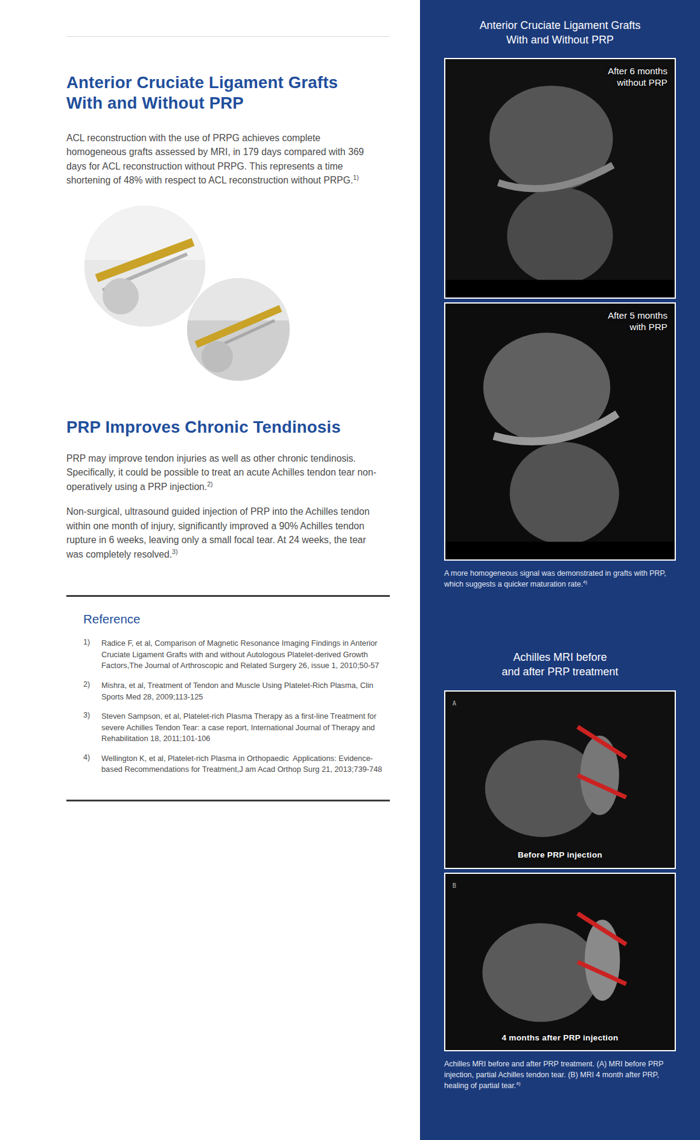Anterior Cruciate Ligament Grafts
With and Without PRP
ACL reconstruction with the use of PRPG achieves complete homogeneous grafts assessed by MRI, in 179 days compared with 369 days for ACL reconstruction without PRPG. This represents a time shortening of 48% with respect to ACL reconstruction without PRPG.1)
PRP Improves Chronic Tendinosis
PRP may improve tendon injuries as well as other chronic tendinosis. Specifically, it could be possible to treat an acute Achilles tendon tear non-operatively using a PRP injection.2)
Non-surgical, ultrasound guided injection of PRP into the Achilles tendon within one month of injury, significantly improved a 90% Achilles tendon rupture in 6 weeks, leaving only a small focal tear. At 24 weeks, the tear was completely resolved.3)
Reference
Radice F, et al, Comparison of Magnetic Resonance Imaging Findings in Anterior Cruciate Ligament Grafts with and without Autologous Platelet-derived Growth Factors,The Journal of Arthroscopic and Related Surgery 26, issue 1, 2010;50-57
Mishra, et al, Treatment of Tendon and Muscle Using Platelet-Rich Plasma, Clin Sports Med 28, 2009;113-125
Steven Sampson, et al, Platelet-rich Plasma Therapy as a first-line Treatment for severe Achilles Tendon Tear: a case report, International Journal of Therapy and Rehabilitation 18, 2011;101-106
Wellington K, et al, Platelet-rich Plasma in Orthopaedic Applications: Evidence-based Recommendations for Treatment,J am Acad Orthop Surg 21, 2013;739-748
Anterior Cruciate Ligament Grafts
With and Without PRP
After 6 months
without PRP
After 5 months
with PRP
A more homogeneous signal was demonstrated in grafts with PRP, which suggests a quicker maturation rate.4)
Achilles MRI before
and after PRP treatment
Before PRP injection
4 months after PRP injection
Achilles MRI before and after PRP treatment. (A) MRI before PRP injection, partial Achilles tendon tear. (B) MRI 4 month after PRP, healing of partial tear.4)